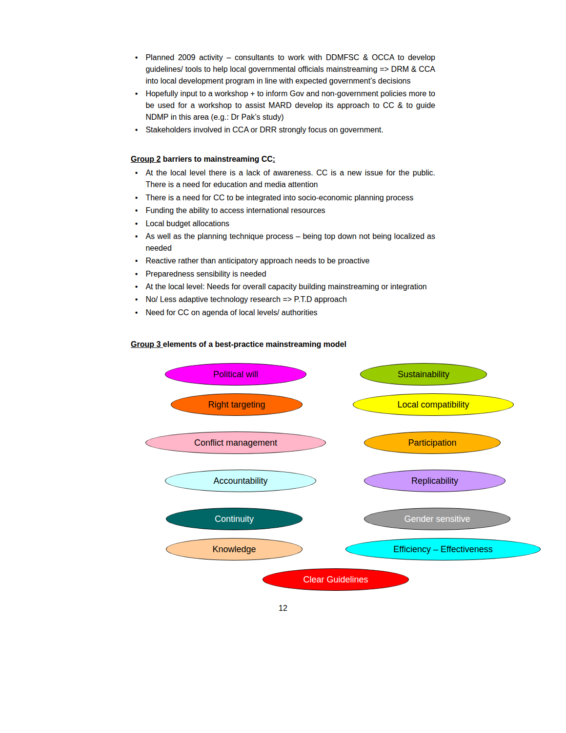Planned 2009 activity – consultants to work with DDMFSC & OCCA to develop guidelines/ tools to help local governmental officials mainstreaming => DRM & CCA into local development program in line with expected government’s decisions
Hopefully input to a workshop + to inform Gov and non-government policies more to be used for a workshop to assist MARD develop its approach to CC & to guide NDMP in this area (e.g.: Dr Pak’s study)
Stakeholders involved in CCA or DRR strongly focus on government.
Group 2 barriers to mainstreaming CC:
At the local level there is a lack of awareness. CC is a new issue for the public. There is a need for education and media attention
There is a need for CC to be integrated into socio-economic planning process
Funding the ability to access international resources
Local budget allocations
As well as the planning technique process – being top down not being localized as needed
Reactive rather than anticipatory approach needs to be proactive
Preparedness sensibility is needed
At the local level: Needs for overall capacity building mainstreaming or integration
No/ Less adaptive technology research => P.T.D approach
Need for CC on agenda of local levels/ authorities
Group 3 elements of a best-practice mainstreaming model
Political will
Right targeting
Conflict management
Accountability
Continuity
Knowledge
Sustainability
Local compatibility
Participation
Replicability
Gender sensitive
Efficiency – Effectiveness
Clear Guidelines
12